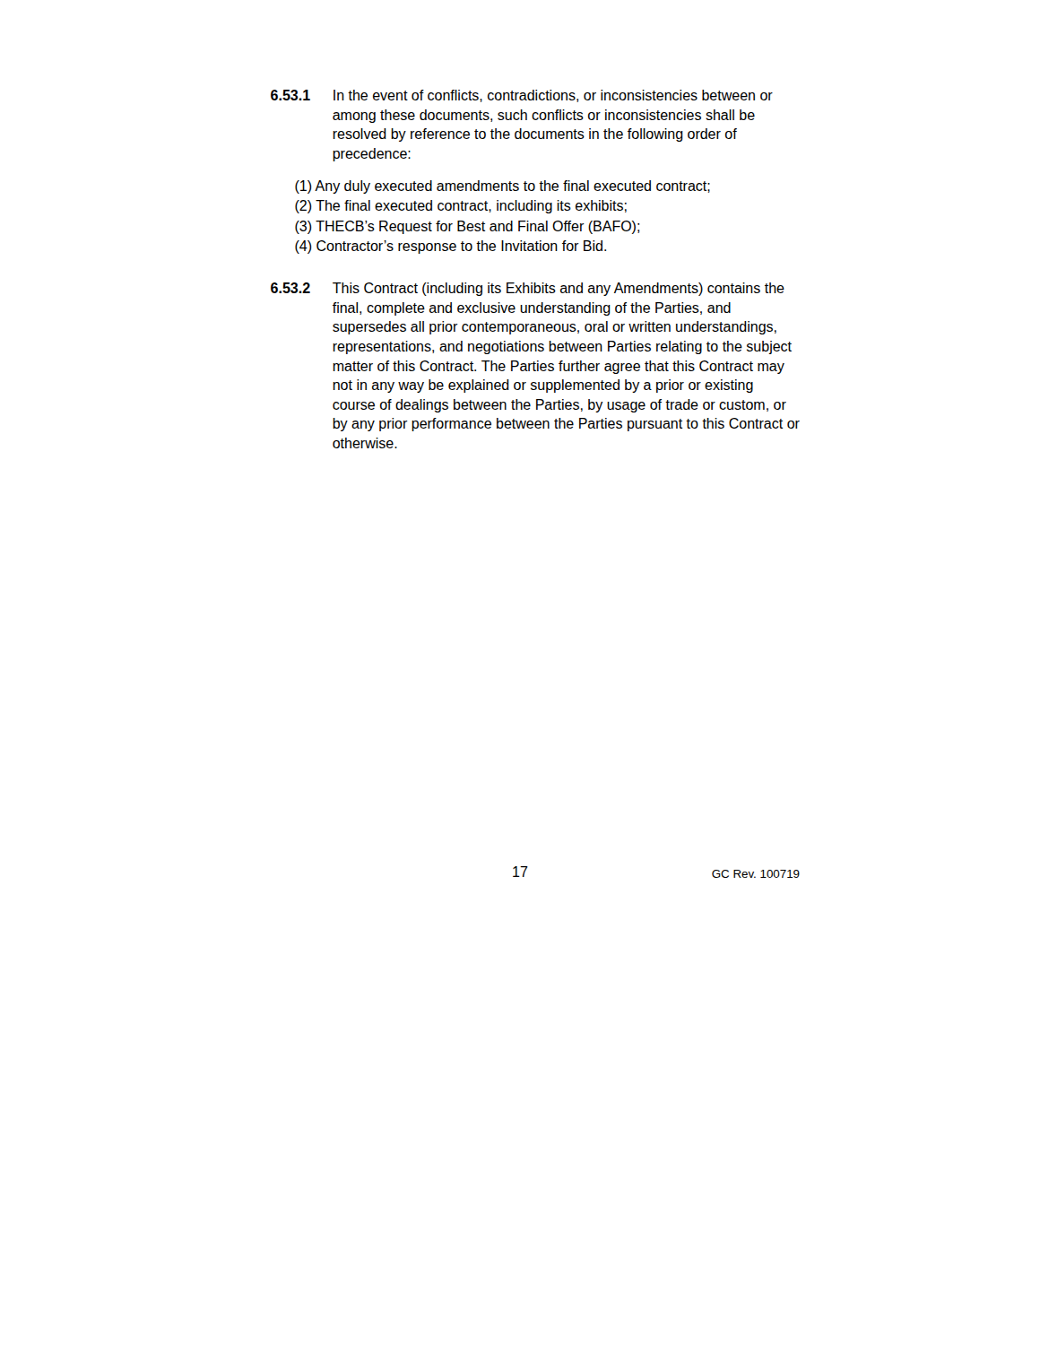6.53.1
In the event of conflicts, contradictions, or inconsistencies between or among these documents, such conflicts or inconsistencies shall be resolved by reference to the documents in the following order of precedence:
(1) Any duly executed amendments to the final executed contract;
(2) The final executed contract, including its exhibits;
(3) THECB’s Request for Best and Final Offer (BAFO);
(4) Contractor’s response to the Invitation for Bid.
6.53.2
This Contract (including its Exhibits and any Amendments) contains the final, complete and exclusive understanding of the Parties, and supersedes all prior contemporaneous, oral or written understandings, representations, and negotiations between Parties relating to the subject matter of this Contract. The Parties further agree that this Contract may not in any way be explained or supplemented by a prior or existing course of dealings between the Parties, by usage of trade or custom, or by any prior performance between the Parties pursuant to this Contract or otherwise.
17 GC Rev. 100719